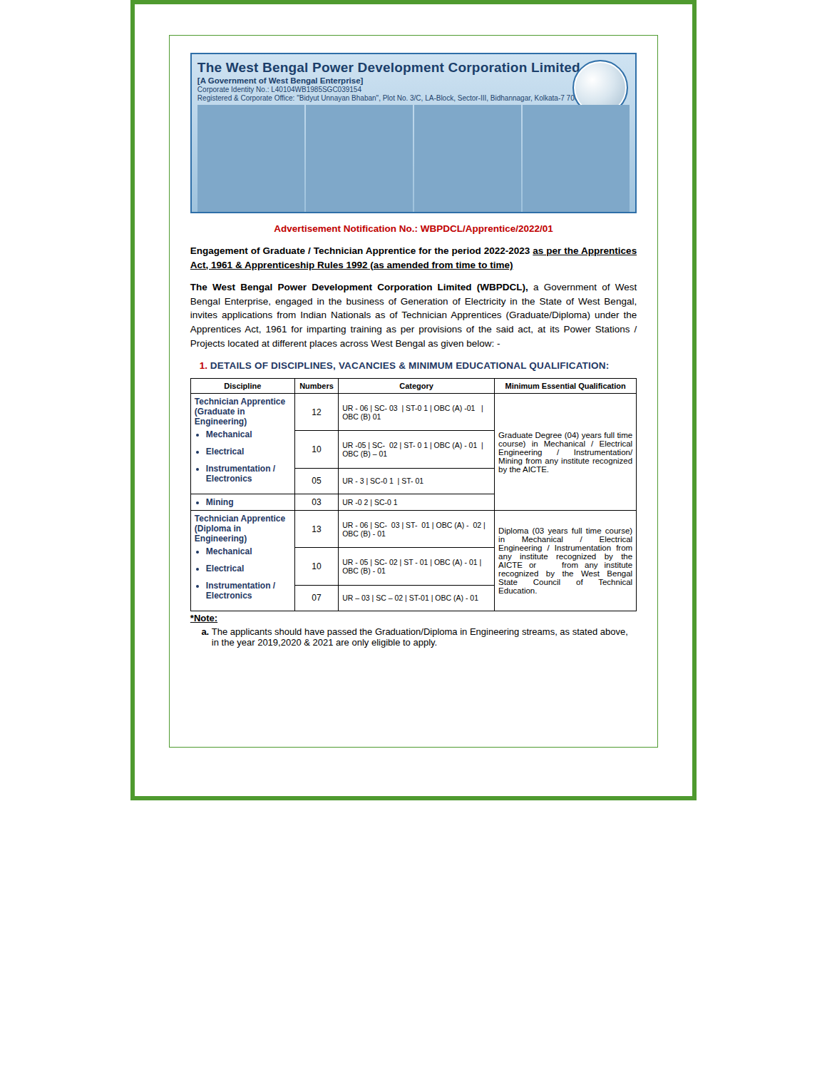The West Bengal Power Development Corporation Limited
[A Government of West Bengal Enterprise]
Corporate Identity No.: L40104WB1985SGC039154
Registered & Corporate Office: "Bidyut Unnayan Bhaban", Plot No. 3/C, LA-Block, Sector-III, Bidhannagar, Kolkata-7 700106
Advertisement Notification No.: WBPDCL/Apprentice/2022/01
Engagement of Graduate / Technician Apprentice for the period 2022-2023 as per the Apprentices Act, 1961 & Apprenticeship Rules 1992 (as amended from time to time)
The West Bengal Power Development Corporation Limited (WBPDCL), a Government of West Bengal Enterprise, engaged in the business of Generation of Electricity in the State of West Bengal, invites applications from Indian Nationals as of Technician Apprentices (Graduate/Diploma) under the Apprentices Act, 1961 for imparting training as per provisions of the said act, at its Power Stations / Projects located at different places across West Bengal as given below: -
DETAILS OF DISCIPLINES, VACANCIES & MINIMUM EDUCATIONAL QUALIFICATION:
| Discipline | Numbers | Category | Minimum Essential Qualification |
| --- | --- | --- | --- |
| Technician Apprentice (Graduate in Engineering) Mechanical Electrical Instrumentation / Electronics | 12 | UR - 06 / SC- 03 / ST-0 1 / OBC (A) -01 / OBC (B) 01 | Graduate Degree (04) years full time course) in Mechanical / Electrical Engineering / Instrumentation/ Mining from any institute recognized by the AICTE. |
| 10 | UR -05 / SC- 02 / ST- 0 1 / OBC (A) - 01 / OBC (B) – 01 |
| 05 | UR - 3 / SC-0 1 / ST- 01 |
| Mining | 03 | UR -0 2 / SC-0 1 |
| Technician Apprentice (Diploma in Engineering) Mechanical Electrical Instrumentation / Electronics | 13 | UR - 06 / SC- 03 / ST- 01 / OBC (A) - 02 / OBC (B) - 01 | Diploma (03 years full time course) in Mechanical / Electrical Engineering / Instrumentation from any institute recognized by the AICTE or from any institute recognized by the West Bengal State Council of Technical Education. |
| 10 | UR - 05 / SC- 02 / ST - 01 / OBC (A) - 01 / OBC (B) - 01 |
| 07 | UR – 03 / SC – 02 / ST-01 / OBC (A) - 01 |
*Note:
The applicants should have passed the Graduation/Diploma in Engineering streams, as stated above, in the year 2019,2020 & 2021 are only eligible to apply.